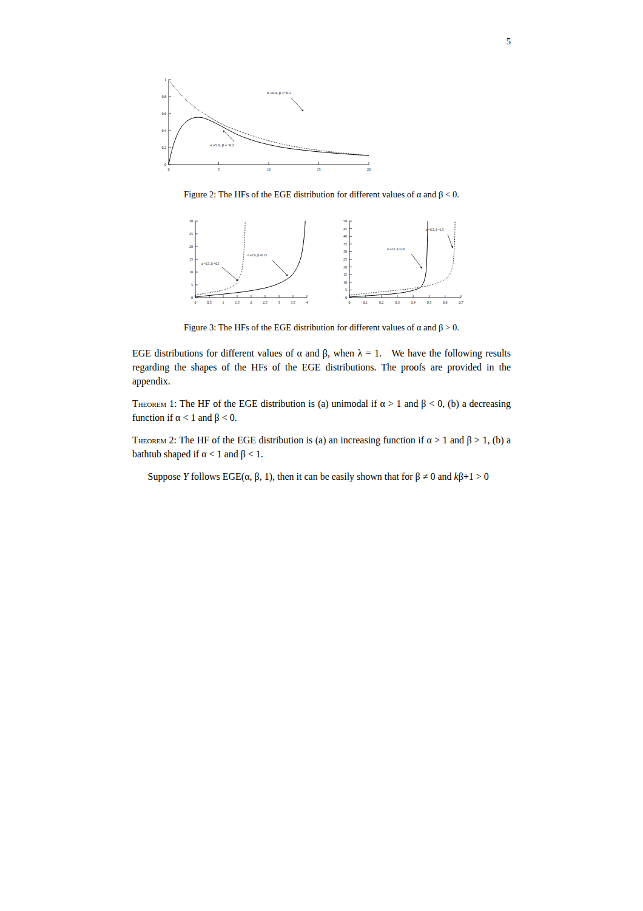5
0 0.2 0.4 0.6 0.8 1 0 5 10 15 20 α =0.9, β =−0.1 α =5.0, β =−0.2
Figure 2: The HFs of the EGE distribution for different values of α and β < 0.
0 5 10 15 20 25 30 0 0.5 1 1.5 2 2.5 3 3.5 4 α =0.5, β =0.5 α =2.0, β =0.25 0 5 10 15 20 25 30 35 40 45 50 0 0.1 0.2 0.3 0.4 0.5 0.6 0.7 α =2.0, β =2.0 α =0.5, β =1.5
Figure 3: The HFs of the EGE distribution for different values of α and β > 0.
EGE distributions for different values of α and β, when λ = 1. We have the following results regarding the shapes of the HFs of the EGE distributions. The proofs are provided in the appendix.
Theorem 1: The HF of the EGE distribution is (a) unimodal if α > 1 and β < 0, (b) a decreasing function if α < 1 and β < 0.
Theorem 2: The HF of the EGE distribution is (a) an increasing function if α > 1 and β > 1, (b) a bathtub shaped if α < 1 and β < 1.
Suppose Y follows EGE(α, β, 1), then it can be easily shown that for β ≠ 0 and kβ+1 > 0